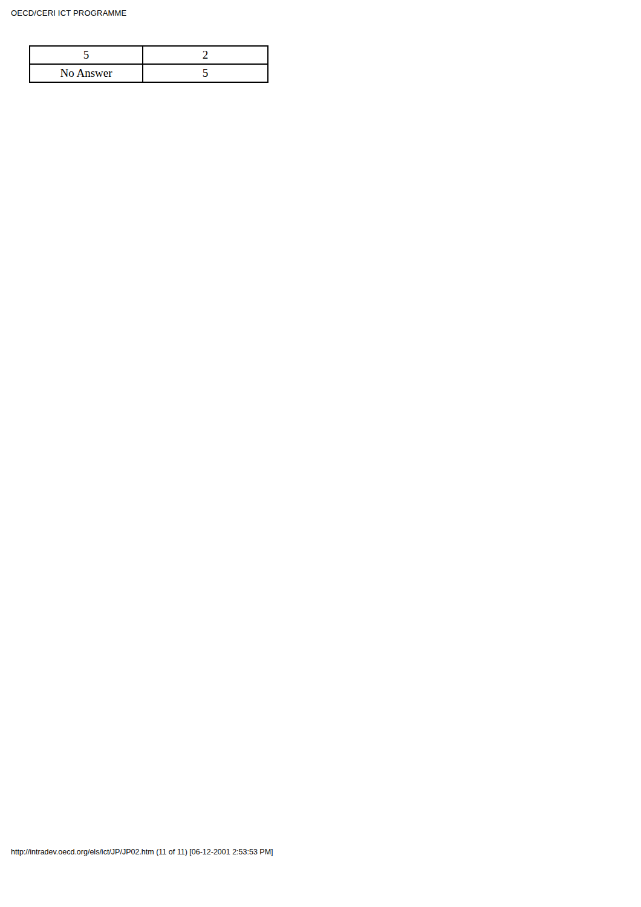OECD/CERI ICT PROGRAMME
| 5 | 2 |
| No Answer | 5 |
http://intradev.oecd.org/els/ict/JP/JP02.htm (11 of 11) [06-12-2001 2:53:53 PM]